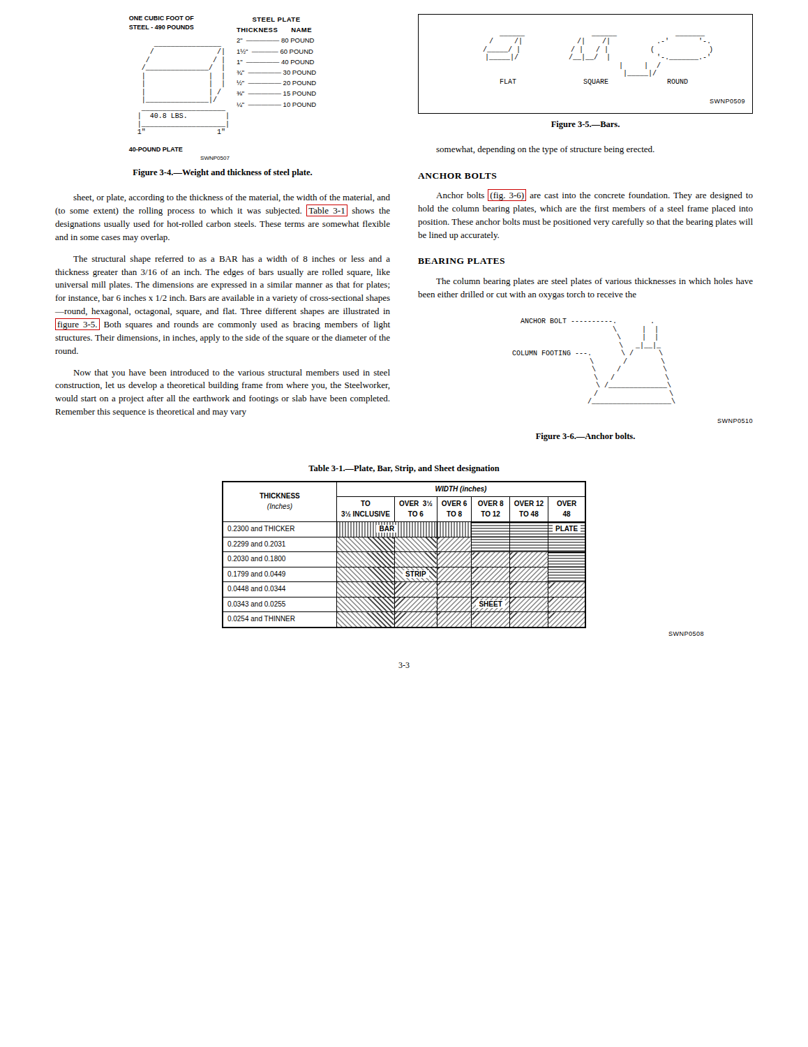ONE CUBIC FOOT OF
STEEL - 490 POUNDS
________________ / /| / / | /_______________/ | | | | | | | | | / |_______________|/ ____________________ | 40.8 LBS. | |____________________| 1" 1"
40-POUND PLATE
SWNP0507
STEEL PLATE
THICKNESS NAME
2" ————— 80 POUND
1½" ———— 60 POUND
1" ————— 40 POUND
¾" ————— 30 POUND
½" ————— 20 POUND
⅜" ————— 15 POUND
¼" ————— 10 POUND
Figure 3-4.—Weight and thickness of steel plate.
sheet, or plate, according to the thickness of the material, the width of the material, and (to some extent) the rolling process to which it was subjected. Table 3-1 shows the designations usually used for hot-rolled carbon steels. These terms are somewhat flexible and in some cases may overlap.
The structural shape referred to as a BAR has a width of 8 inches or less and a thickness greater than 3/16 of an inch. The edges of bars usually are rolled square, like universal mill plates. The dimensions are expressed in a similar manner as that for plates; for instance, bar 6 inches x 1/2 inch. Bars are available in a variety of cross-sectional shapes—round, hexagonal, octagonal, square, and flat. Three different shapes are illustrated in figure 3-5. Both squares and rounds are commonly used as bracing members of light structures. Their dimensions, in inches, apply to the side of the square or the diameter of the round.
Now that you have been introduced to the various structural members used in steel construction, let us develop a theoretical building frame from where you, the Steelworker, would start on a project after all the earthwork and footings or slab have been completed. Remember this sequence is theoretical and may vary
______ ______ _______ / /| /| /| .-' '-. /_____/ | / | / | ( ) |_____|/ /__|__/ | '-._______.-' | | / |_____|/ FLAT SQUARE ROUND
SWNP0509
Figure 3-5.—Bars.
somewhat, depending on the type of structure being erected.
ANCHOR BOLTS
Anchor bolts (fig. 3-6) are cast into the concrete foundation. They are designed to hold the column bearing plates, which are the first members of a steel frame placed into position. These anchor bolts must be positioned very carefully so that the bearing plates will be lined up accurately.
BEARING PLATES
The column bearing plates are steel plates of various thicknesses in which holes have been either drilled or cut with an oxygas torch to receive the
ANCHOR BOLT ----------. . \ | | \ | | \ _|__|_ COLUMN FOOTING ---. \ / \ \ / \ \ / \ \ / \ \ /______________\ / \ /___________________\
SWNP0510
Figure 3-6.—Anchor bolts.
Table 3-1.—Plate, Bar, Strip, and Sheet designation
| THICKNESS (Inches) | WIDTH (inches) |
| --- | --- |
| TO 3½ INCLUSIVE | OVER 3½ TO 6 | OVER 6 TO 8 | OVER 8 TO 12 | OVER 12 TO 48 | OVER 48 |
| 0.2300 and THICKER | BAR | | | | PLATE |
| 0.2299 and 0.2031 | | | | | | |
| 0.2030 and 0.1800 | | | | | | |
| 0.1799 and 0.0449 | | STRIP | | | | |
| 0.0448 and 0.0344 | | | | | | |
| 0.0343 and 0.0255 | | | | SHEET | | |
| 0.0254 and THINNER | | | | | | |
SWNP0508
3-3